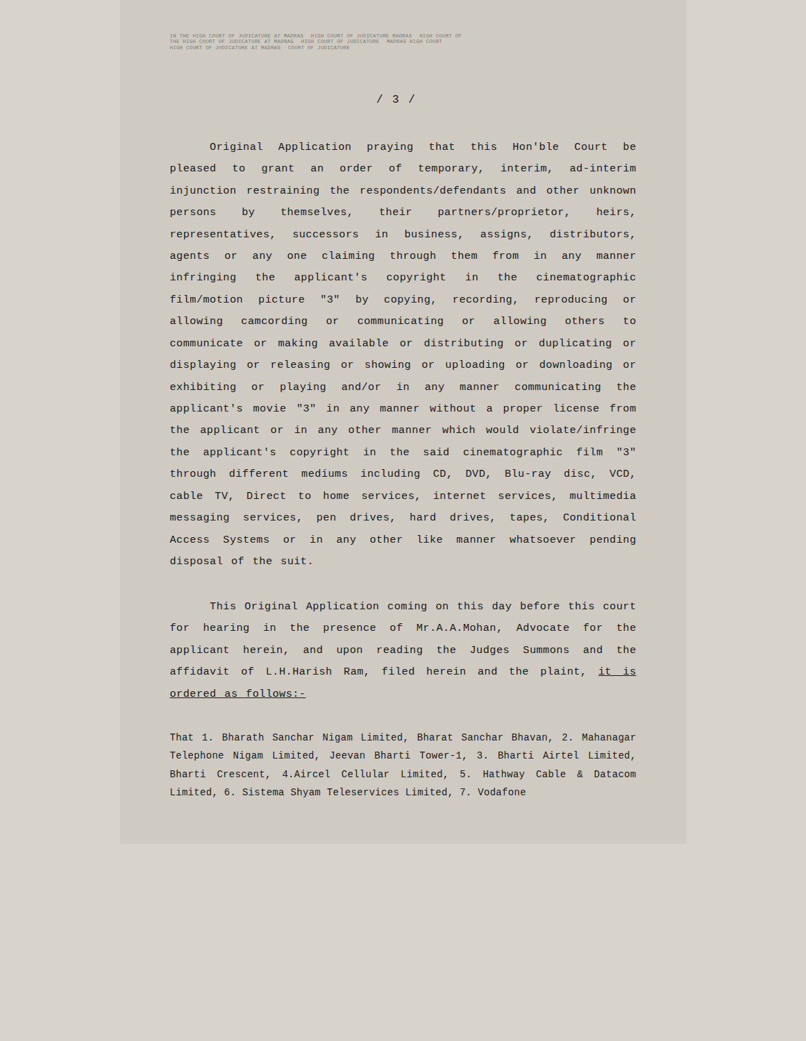IN THE HIGH COURT OF JUDICATURE AT MADRAS HIGH COURT OF JUDICATURE MADRAS HIGH COURT OF
THE HIGH COURT OF JUDICATURE AT MADRAS HIGH COURT OF JUDICATURE MADRAS HIGH COURT
HIGH COURT OF JUDICATURE AT MADRAS COURT OF JUDICATURE
/ 3 /
Original Application praying that this Hon'ble Court be pleased to grant an order of temporary, interim, ad-interim injunction restraining the respondents/defendants and other unknown persons by themselves, their partners/proprietor, heirs, representatives, successors in business, assigns, distributors, agents or any one claiming through them from in any manner infringing the applicant's copyright in the cinematographic film/motion picture "3" by copying, recording, reproducing or allowing camcording or communicating or allowing others to communicate or making available or distributing or duplicating or displaying or releasing or showing or uploading or downloading or exhibiting or playing and/or in any manner communicating the applicant's movie "3" in any manner without a proper license from the applicant or in any other manner which would violate/infringe the applicant's copyright in the said cinematographic film "3" through different mediums including CD, DVD, Blu-ray disc, VCD, cable TV, Direct to home services, internet services, multimedia messaging services, pen drives, hard drives, tapes, Conditional Access Systems or in any other like manner whatsoever pending disposal of the suit.
This Original Application coming on this day before this court for hearing in the presence of Mr.A.A.Mohan, Advocate for the applicant herein, and upon reading the Judges Summons and the affidavit of L.H.Harish Ram, filed herein and the plaint, it is ordered as follows:-
That 1. Bharath Sanchar Nigam Limited, Bharat Sanchar Bhavan, 2. Mahanagar Telephone Nigam Limited, Jeevan Bharti Tower-1, 3. Bharti Airtel Limited, Bharti Crescent, 4.Aircel Cellular Limited, 5. Hathway Cable & Datacom Limited, 6. Sistema Shyam Teleservices Limited, 7. Vodafone